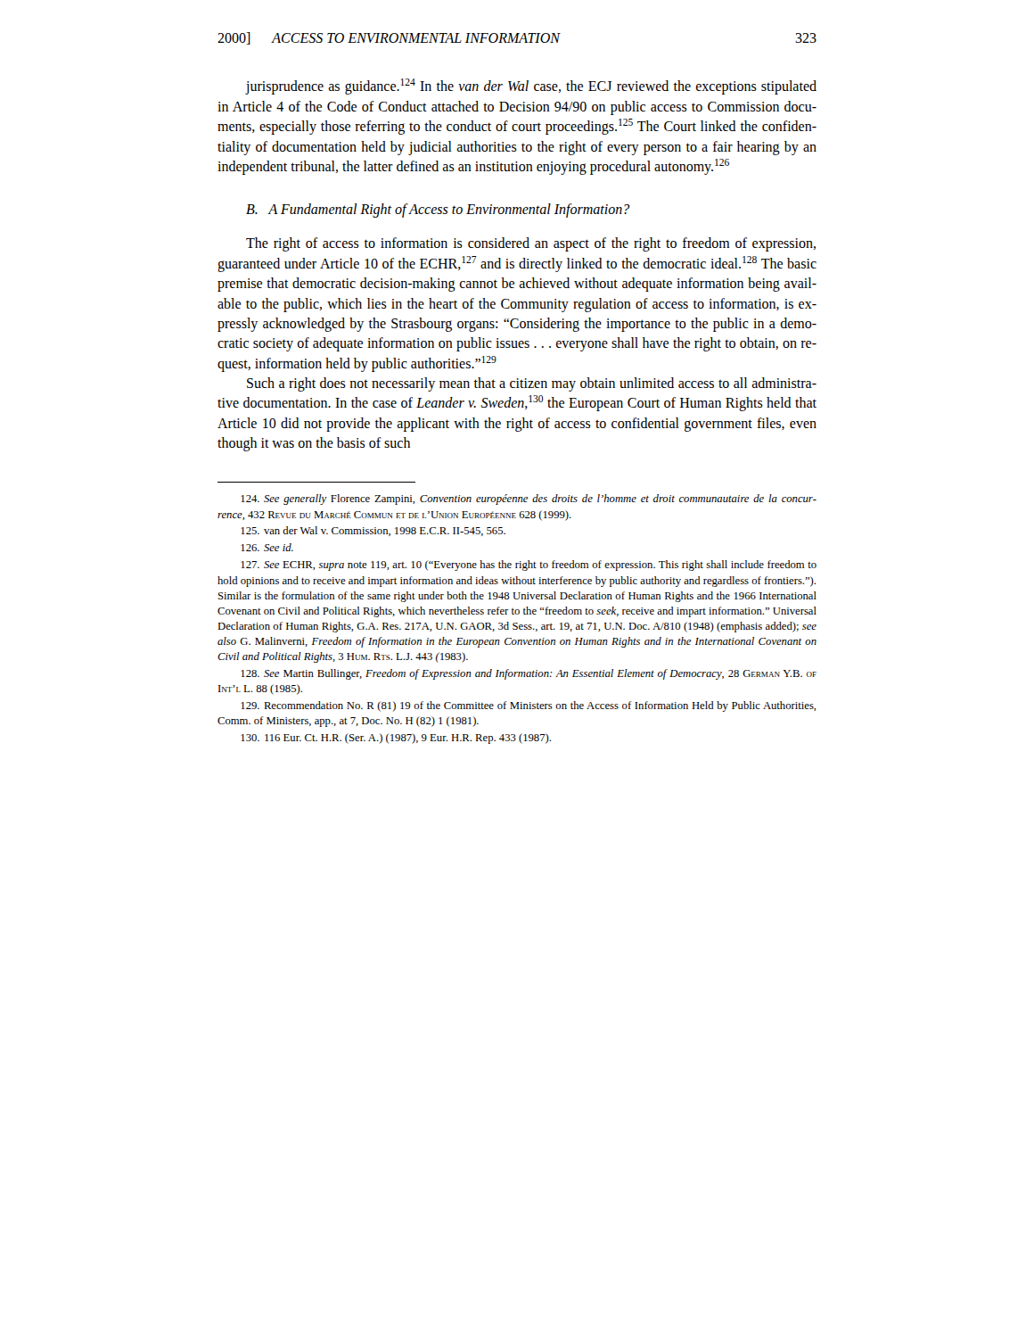2000] ACCESS TO ENVIRONMENTAL INFORMATION 323
jurisprudence as guidance.124 In the van der Wal case, the ECJ reviewed the exceptions stipulated in Article 4 of the Code of Conduct attached to Decision 94/90 on public access to Commission documents, especially those referring to the conduct of court proceedings.125 The Court linked the confidentiality of documentation held by judicial authorities to the right of every person to a fair hearing by an independent tribunal, the latter defined as an institution enjoying procedural autonomy.126
B. A Fundamental Right of Access to Environmental Information?
The right of access to information is considered an aspect of the right to freedom of expression, guaranteed under Article 10 of the ECHR,127 and is directly linked to the democratic ideal.128 The basic premise that democratic decision-making cannot be achieved without adequate information being available to the public, which lies in the heart of the Community regulation of access to information, is expressly acknowledged by the Strasbourg organs: “Considering the importance to the public in a democratic society of adequate information on public issues . . . everyone shall have the right to obtain, on request, information held by public authorities.”129
Such a right does not necessarily mean that a citizen may obtain unlimited access to all administrative documentation. In the case of Leander v. Sweden,130 the European Court of Human Rights held that Article 10 did not provide the applicant with the right of access to confidential government files, even though it was on the basis of such
124. See generally Florence Zampini, Convention européenne des droits de l’homme et droit communautaire de la concurrence, 432 Revue du Marché Commun et de l’Union Européenne 628 (1999).
125. van der Wal v. Commission, 1998 E.C.R. II-545, 565.
126. See id.
127. See ECHR, supra note 119, art. 10 (“Everyone has the right to freedom of expression. This right shall include freedom to hold opinions and to receive and impart information and ideas without interference by public authority and regardless of frontiers.”). Similar is the formulation of the same right under both the 1948 Universal Declaration of Human Rights and the 1966 International Covenant on Civil and Political Rights, which nevertheless refer to the “freedom to seek, receive and impart information.” Universal Declaration of Human Rights, G.A. Res. 217A, U.N. GAOR, 3d Sess., art. 19, at 71, U.N. Doc. A/810 (1948) (emphasis added); see also G. Malinverni, Freedom of Information in the European Convention on Human Rights and in the International Covenant on Civil and Political Rights, 3 Hum. Rts. L.J. 443 (1983).
128. See Martin Bullinger, Freedom of Expression and Information: An Essential Element of Democracy, 28 German Y.B. of Int’l L. 88 (1985).
129. Recommendation No. R (81) 19 of the Committee of Ministers on the Access of Information Held by Public Authorities, Comm. of Ministers, app., at 7, Doc. No. H (82) 1 (1981).
130. 116 Eur. Ct. H.R. (Ser. A.) (1987), 9 Eur. H.R. Rep. 433 (1987).